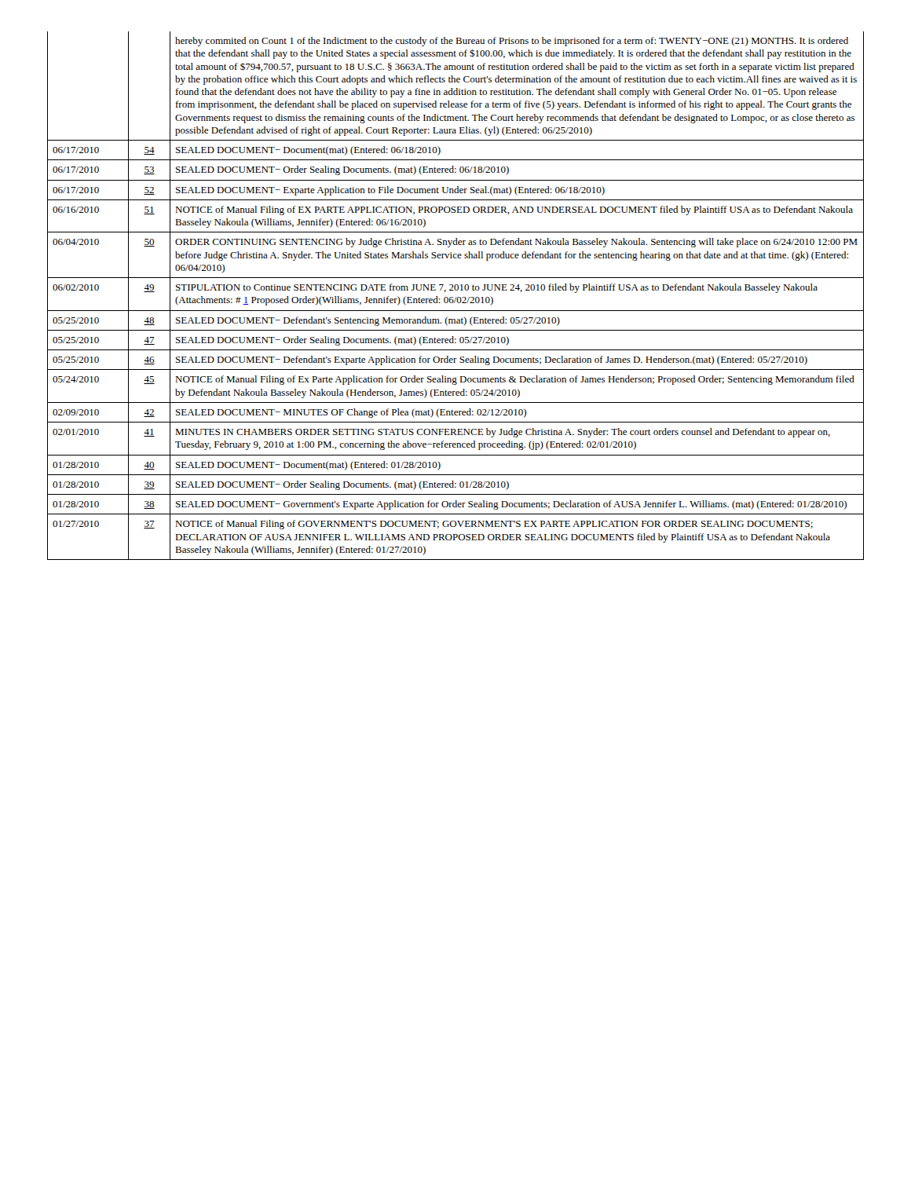| | | hereby commited on Count 1 of the Indictment to the custody of the Bureau of Prisons to be imprisoned for a term of: TWENTY−ONE (21) MONTHS. It is ordered that the defendant shall pay to the United States a special assessment of $100.00, which is due immediately. It is ordered that the defendant shall pay restitution in the total amount of $794,700.57, pursuant to 18 U.S.C. § 3663A.The amount of restitution ordered shall be paid to the victim as set forth in a separate victim list prepared by the probation office which this Court adopts and which reflects the Court's determination of the amount of restitution due to each victim.All fines are waived as it is found that the defendant does not have the ability to pay a fine in addition to restitution. The defendant shall comply with General Order No. 01−05. Upon release from imprisonment, the defendant shall be placed on supervised release for a term of five (5) years. Defendant is informed of his right to appeal. The Court grants the Governments request to dismiss the remaining counts of the Indictment. The Court hereby recommends that defendant be designated to Lompoc, or as close thereto as possible Defendant advised of right of appeal. Court Reporter: Laura Elias. (yl) (Entered: 06/25/2010) |
| 06/17/2010 | 54 | SEALED DOCUMENT− Document(mat) (Entered: 06/18/2010) |
| 06/17/2010 | 53 | SEALED DOCUMENT− Order Sealing Documents. (mat) (Entered: 06/18/2010) |
| 06/17/2010 | 52 | SEALED DOCUMENT− Exparte Application to File Document Under Seal.(mat) (Entered: 06/18/2010) |
| 06/16/2010 | 51 | NOTICE of Manual Filing of EX PARTE APPLICATION, PROPOSED ORDER, AND UNDERSEAL DOCUMENT filed by Plaintiff USA as to Defendant Nakoula Basseley Nakoula (Williams, Jennifer) (Entered: 06/16/2010) |
| 06/04/2010 | 50 | ORDER CONTINUING SENTENCING by Judge Christina A. Snyder as to Defendant Nakoula Basseley Nakoula. Sentencing will take place on 6/24/2010 12:00 PM before Judge Christina A. Snyder. The United States Marshals Service shall produce defendant for the sentencing hearing on that date and at that time. (gk) (Entered: 06/04/2010) |
| 06/02/2010 | 49 | STIPULATION to Continue SENTENCING DATE from JUNE 7, 2010 to JUNE 24, 2010 filed by Plaintiff USA as to Defendant Nakoula Basseley Nakoula (Attachments: # 1 Proposed Order)(Williams, Jennifer) (Entered: 06/02/2010) |
| 05/25/2010 | 48 | SEALED DOCUMENT− Defendant's Sentencing Memorandum. (mat) (Entered: 05/27/2010) |
| 05/25/2010 | 47 | SEALED DOCUMENT− Order Sealing Documents. (mat) (Entered: 05/27/2010) |
| 05/25/2010 | 46 | SEALED DOCUMENT− Defendant's Exparte Application for Order Sealing Documents; Declaration of James D. Henderson.(mat) (Entered: 05/27/2010) |
| 05/24/2010 | 45 | NOTICE of Manual Filing of Ex Parte Application for Order Sealing Documents & Declaration of James Henderson; Proposed Order; Sentencing Memorandum filed by Defendant Nakoula Basseley Nakoula (Henderson, James) (Entered: 05/24/2010) |
| 02/09/2010 | 42 | SEALED DOCUMENT− MINUTES OF Change of Plea (mat) (Entered: 02/12/2010) |
| 02/01/2010 | 41 | MINUTES IN CHAMBERS ORDER SETTING STATUS CONFERENCE by Judge Christina A. Snyder: The court orders counsel and Defendant to appear on, Tuesday, February 9, 2010 at 1:00 PM., concerning the above−referenced proceeding. (jp) (Entered: 02/01/2010) |
| 01/28/2010 | 40 | SEALED DOCUMENT− Document(mat) (Entered: 01/28/2010) |
| 01/28/2010 | 39 | SEALED DOCUMENT− Order Sealing Documents. (mat) (Entered: 01/28/2010) |
| 01/28/2010 | 38 | SEALED DOCUMENT− Government's Exparte Application for Order Sealing Documents; Declaration of AUSA Jennifer L. Williams. (mat) (Entered: 01/28/2010) |
| 01/27/2010 | 37 | NOTICE of Manual Filing of GOVERNMENT'S DOCUMENT; GOVERNMENT'S EX PARTE APPLICATION FOR ORDER SEALING DOCUMENTS; DECLARATION OF AUSA JENNIFER L. WILLIAMS AND PROPOSED ORDER SEALING DOCUMENTS filed by Plaintiff USA as to Defendant Nakoula Basseley Nakoula (Williams, Jennifer) (Entered: 01/27/2010) |